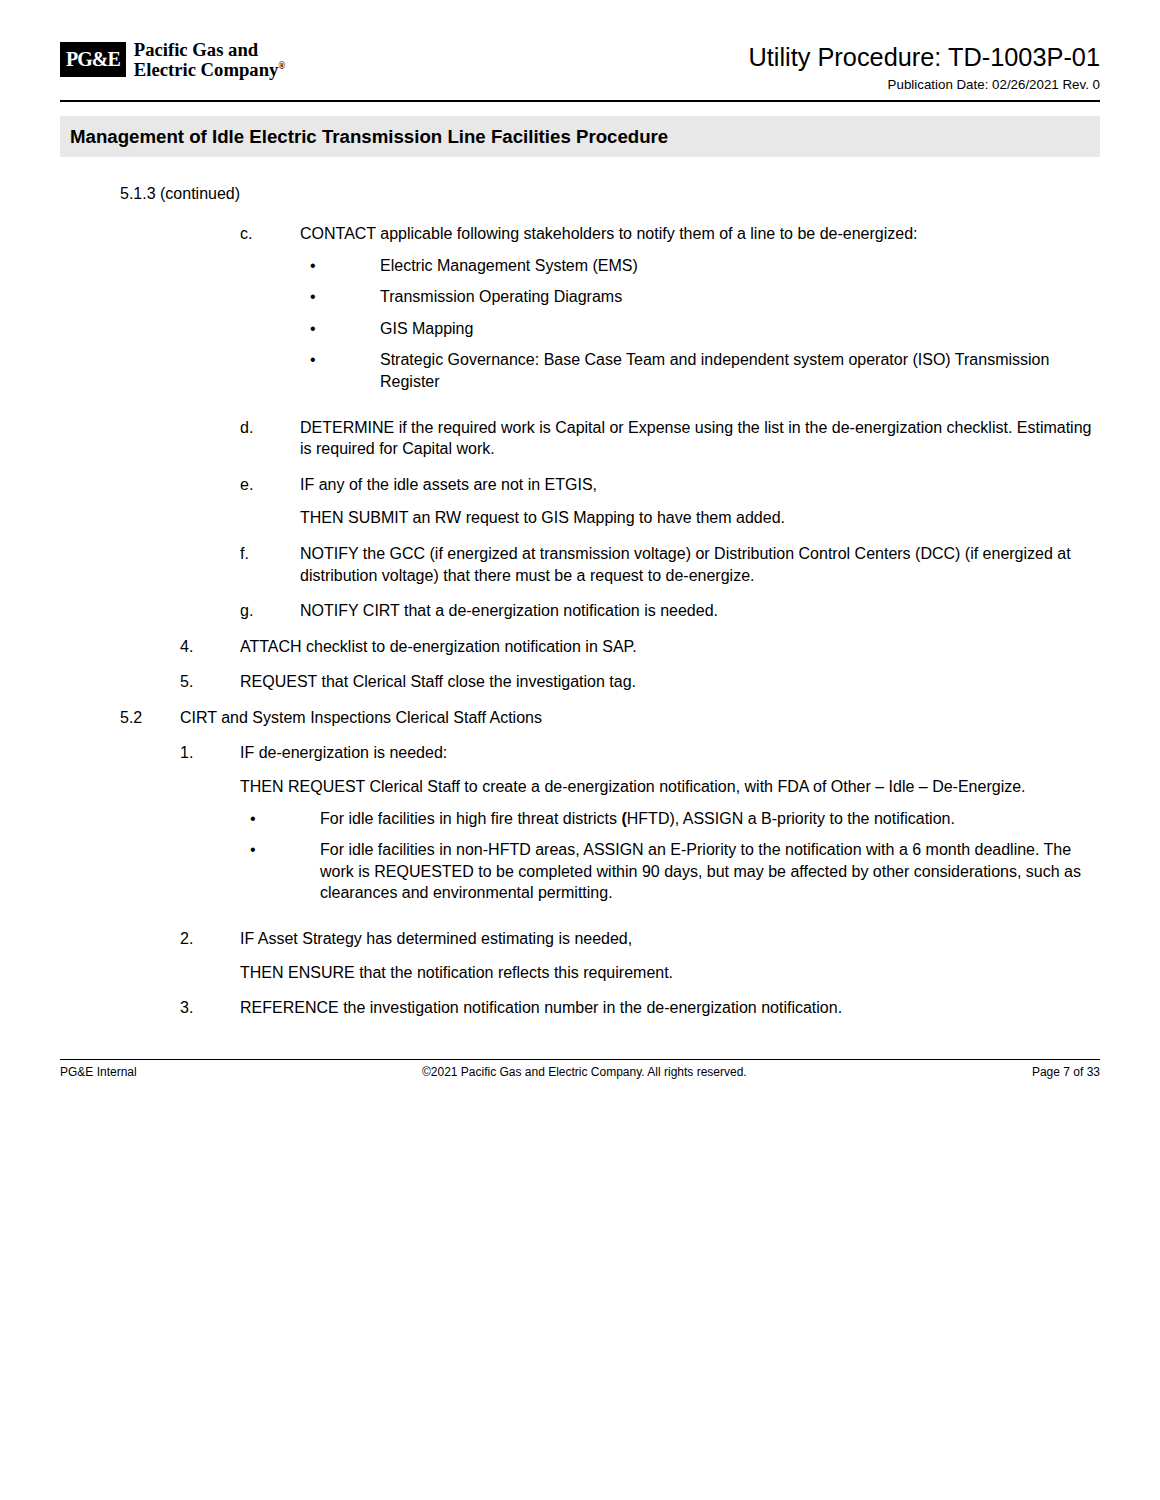PG&E
Pacific Gas and
Electric Company®
Utility Procedure: TD-1003P-01
Publication Date: 02/26/2021 Rev. 0
Management of Idle Electric Transmission Line Facilities Procedure
5.1.3 (continued)
c.
CONTACT applicable following stakeholders to notify them of a line to be de-energized:
Electric Management System (EMS)
Transmission Operating Diagrams
GIS Mapping
Strategic Governance: Base Case Team and independent system operator (ISO) Transmission Register
d.
DETERMINE if the required work is Capital or Expense using the list in the de-energization checklist. Estimating is required for Capital work.
e.
IF any of the idle assets are not in ETGIS,
THEN SUBMIT an RW request to GIS Mapping to have them added.
f.
NOTIFY the GCC (if energized at transmission voltage) or Distribution Control Centers (DCC) (if energized at distribution voltage) that there must be a request to de-energize.
g.
NOTIFY CIRT that a de-energization notification is needed.
4.
ATTACH checklist to de-energization notification in SAP.
5.
REQUEST that Clerical Staff close the investigation tag.
5.2
CIRT and System Inspections Clerical Staff Actions
1.
IF de-energization is needed:
THEN REQUEST Clerical Staff to create a de-energization notification, with FDA of Other – Idle – De-Energize.
For idle facilities in high fire threat districts (HFTD), ASSIGN a B-priority to the notification.
For idle facilities in non-HFTD areas, ASSIGN an E-Priority to the notification with a 6 month deadline. The work is REQUESTED to be completed within 90 days, but may be affected by other considerations, such as clearances and environmental permitting.
2.
IF Asset Strategy has determined estimating is needed,
THEN ENSURE that the notification reflects this requirement.
3.
REFERENCE the investigation notification number in the de-energization notification.
PG&E Internal
©2021 Pacific Gas and Electric Company. All rights reserved.
Page 7 of 33